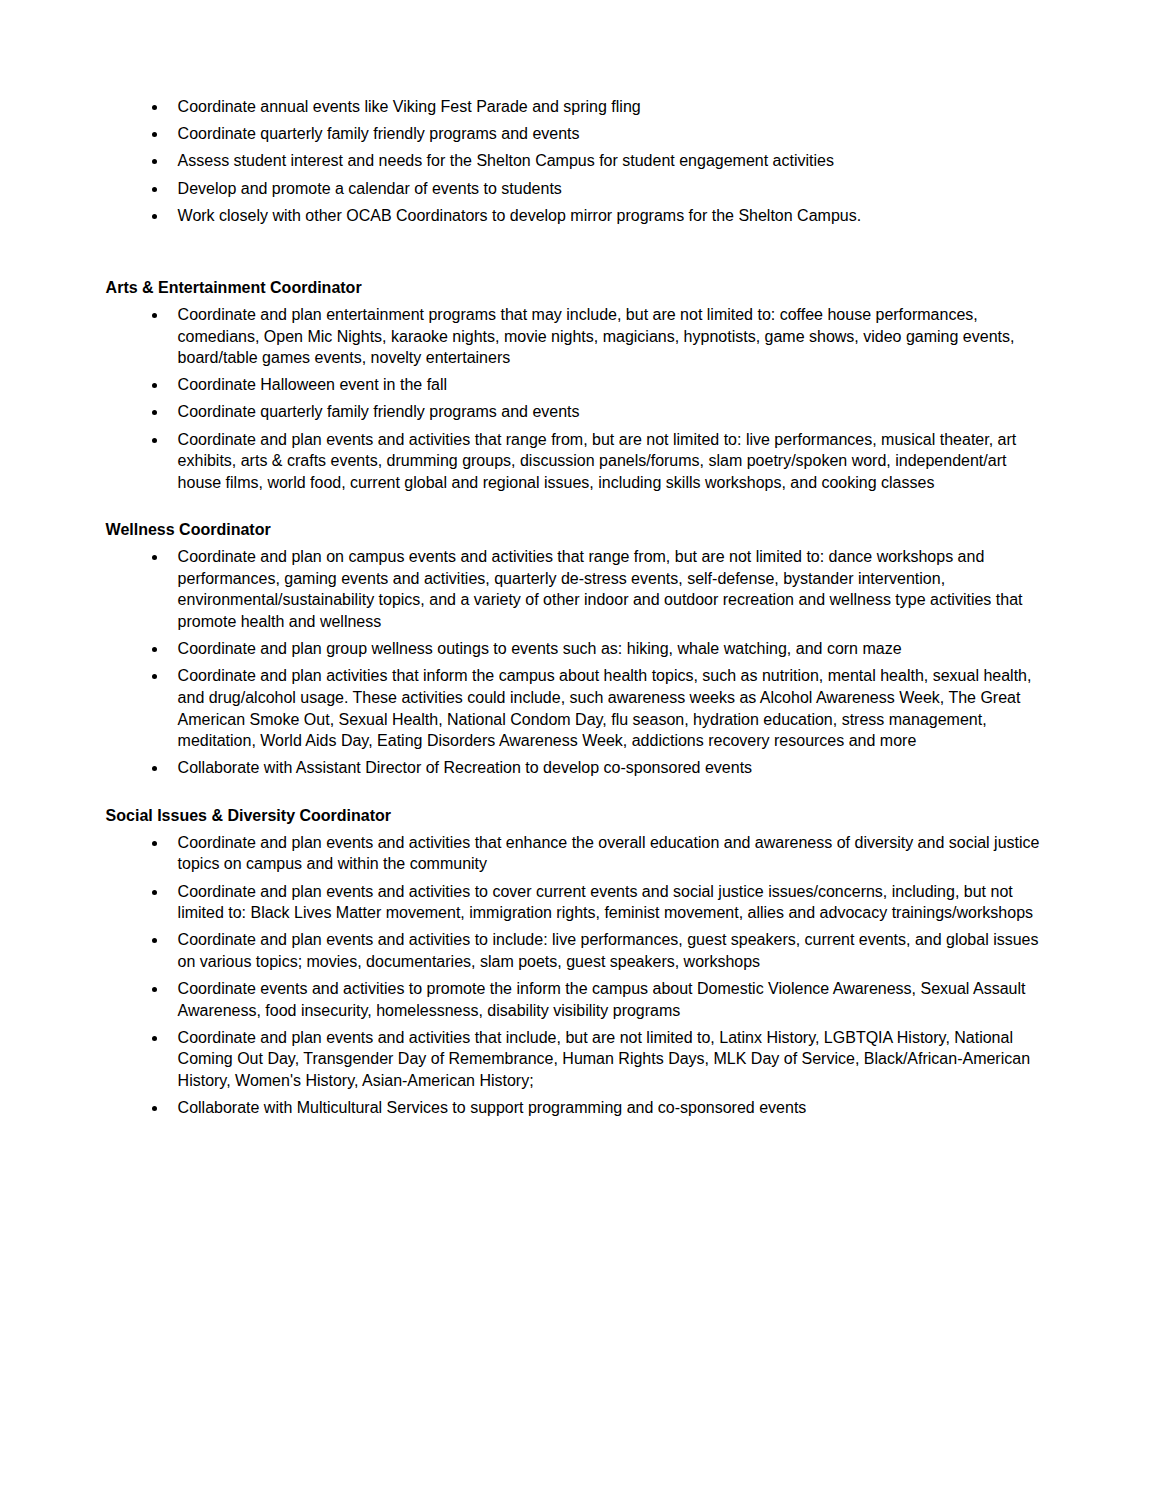Coordinate annual events like Viking Fest Parade and spring fling
Coordinate quarterly family friendly programs and events
Assess student interest and needs for the Shelton Campus for student engagement activities
Develop and promote a calendar of events to students
Work closely with other OCAB Coordinators to develop mirror programs for the Shelton Campus.
Arts & Entertainment Coordinator
Coordinate and plan entertainment programs that may include, but are not limited to: coffee house performances, comedians, Open Mic Nights, karaoke nights, movie nights, magicians, hypnotists, game shows, video gaming events, board/table games events, novelty entertainers
Coordinate Halloween event in the fall
Coordinate quarterly family friendly programs and events
Coordinate and plan events and activities that range from, but are not limited to: live performances, musical theater, art exhibits, arts & crafts events, drumming groups, discussion panels/forums, slam poetry/spoken word, independent/art house films, world food, current global and regional issues, including skills workshops, and cooking classes
Wellness Coordinator
Coordinate and plan on campus events and activities that range from, but are not limited to: dance workshops and performances, gaming events and activities, quarterly de-stress events, self-defense, bystander intervention, environmental/sustainability topics, and a variety of other indoor and outdoor recreation and wellness type activities that promote health and wellness
Coordinate and plan group wellness outings to events such as: hiking, whale watching, and corn maze
Coordinate and plan activities that inform the campus about health topics, such as nutrition, mental health, sexual health, and drug/alcohol usage. These activities could include, such awareness weeks as Alcohol Awareness Week, The Great American Smoke Out, Sexual Health, National Condom Day, flu season, hydration education, stress management, meditation, World Aids Day, Eating Disorders Awareness Week, addictions recovery resources and more
Collaborate with Assistant Director of Recreation to develop co-sponsored events
Social Issues & Diversity Coordinator
Coordinate and plan events and activities that enhance the overall education and awareness of diversity and social justice topics on campus and within the community
Coordinate and plan events and activities to cover current events and social justice issues/concerns, including, but not limited to: Black Lives Matter movement, immigration rights, feminist movement, allies and advocacy trainings/workshops
Coordinate and plan events and activities to include: live performances, guest speakers, current events, and global issues on various topics; movies, documentaries, slam poets, guest speakers, workshops
Coordinate events and activities to promote the inform the campus about Domestic Violence Awareness, Sexual Assault Awareness, food insecurity, homelessness, disability visibility programs
Coordinate and plan events and activities that include, but are not limited to, Latinx History, LGBTQIA History, National Coming Out Day, Transgender Day of Remembrance, Human Rights Days, MLK Day of Service, Black/African-American History, Women's History, Asian-American History;
Collaborate with Multicultural Services to support programming and co-sponsored events